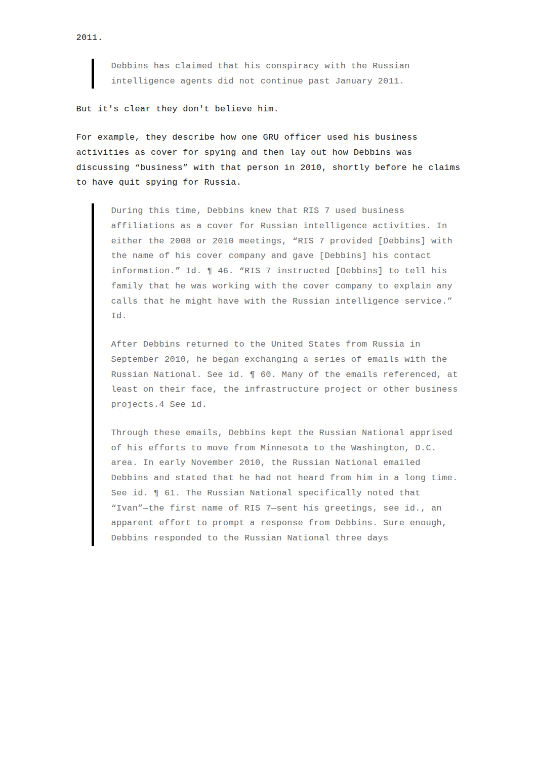2011.
Debbins has claimed that his conspiracy with the Russian intelligence agents did not continue past January 2011.
But it's clear they don't believe him.
For example, they describe how one GRU officer used his business activities as cover for spying and then lay out how Debbins was discussing “business” with that person in 2010, shortly before he claims to have quit spying for Russia.
During this time, Debbins knew that RIS 7 used business affiliations as a cover for Russian intelligence activities. In either the 2008 or 2010 meetings, “RIS 7 provided [Debbins] with the name of his cover company and gave [Debbins] his contact information.” Id. ¶ 46. “RIS 7 instructed [Debbins] to tell his family that he was working with the cover company to explain any calls that he might have with the Russian intelligence service.” Id.
After Debbins returned to the United States from Russia in September 2010, he began exchanging a series of emails with the Russian National. See id. ¶ 60. Many of the emails referenced, at least on their face, the infrastructure project or other business projects.4 See id.
Through these emails, Debbins kept the Russian National apprised of his efforts to move from Minnesota to the Washington, D.C. area. In early November 2010, the Russian National emailed Debbins and stated that he had not heard from him in a long time. See id. ¶ 61. The Russian National specifically noted that “Ivan”—the first name of RIS 7—sent his greetings, see id., an apparent effort to prompt a response from Debbins. Sure enough, Debbins responded to the Russian National three days